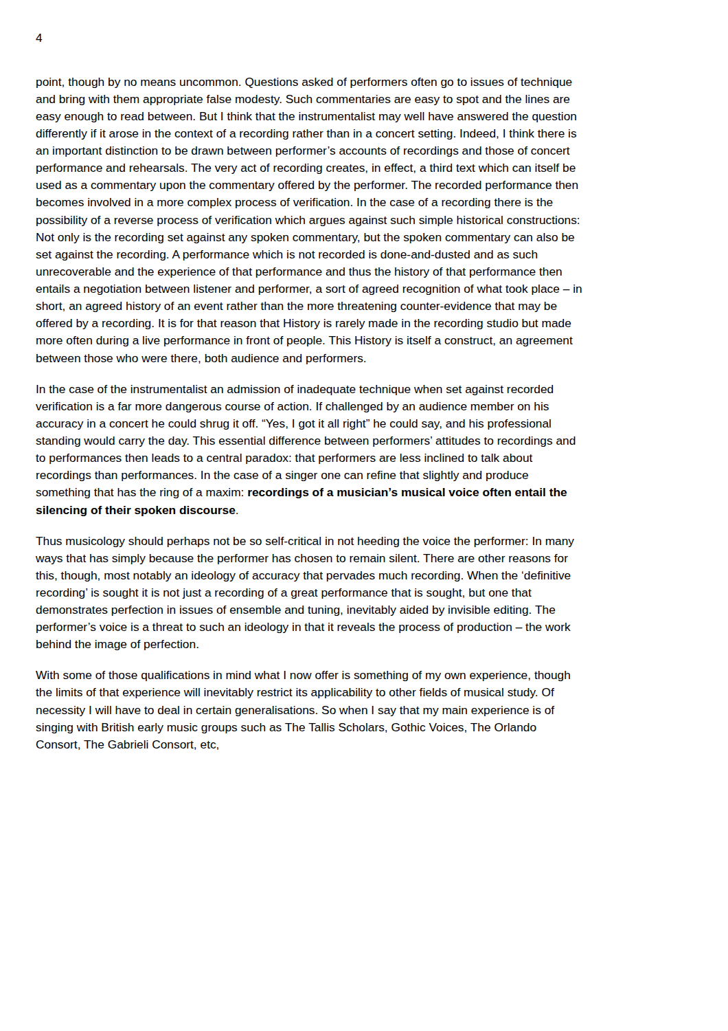4
point, though by no means uncommon. Questions asked of performers often go to issues of technique and bring with them appropriate false modesty. Such commentaries are easy to spot and the lines are easy enough to read between. But I think that the instrumentalist may well have answered the question differently if it arose in the context of a recording rather than in a concert setting. Indeed, I think there is an important distinction to be drawn between performer’s accounts of recordings and those of concert performance and rehearsals. The very act of recording creates, in effect, a third text which can itself be used as a commentary upon the commentary offered by the performer. The recorded performance then becomes involved in a more complex process of verification. In the case of a recording there is the possibility of a reverse process of verification which argues against such simple historical constructions: Not only is the recording set against any spoken commentary, but the spoken commentary can also be set against the recording. A performance which is not recorded is done-and-dusted and as such unrecoverable and the experience of that performance and thus the history of that performance then entails a negotiation between listener and performer, a sort of agreed recognition of what took place – in short, an agreed history of an event rather than the more threatening counter-evidence that may be offered by a recording. It is for that reason that History is rarely made in the recording studio but made more often during a live performance in front of people. This History is itself a construct, an agreement between those who were there, both audience and performers.
In the case of the instrumentalist an admission of inadequate technique when set against recorded verification is a far more dangerous course of action. If challenged by an audience member on his accuracy in a concert he could shrug it off. “Yes, I got it all right” he could say, and his professional standing would carry the day. This essential difference between performers’ attitudes to recordings and to performances then leads to a central paradox: that performers are less inclined to talk about recordings than performances. In the case of a singer one can refine that slightly and produce something that has the ring of a maxim: recordings of a musician’s musical voice often entail the silencing of their spoken discourse.
Thus musicology should perhaps not be so self-critical in not heeding the voice the performer: In many ways that has simply because the performer has chosen to remain silent. There are other reasons for this, though, most notably an ideology of accuracy that pervades much recording. When the ‘definitive recording’ is sought it is not just a recording of a great performance that is sought, but one that demonstrates perfection in issues of ensemble and tuning, inevitably aided by invisible editing. The performer’s voice is a threat to such an ideology in that it reveals the process of production – the work behind the image of perfection.
With some of those qualifications in mind what I now offer is something of my own experience, though the limits of that experience will inevitably restrict its applicability to other fields of musical study. Of necessity I will have to deal in certain generalisations. So when I say that my main experience is of singing with British early music groups such as The Tallis Scholars, Gothic Voices, The Orlando Consort, The Gabrieli Consort, etc,